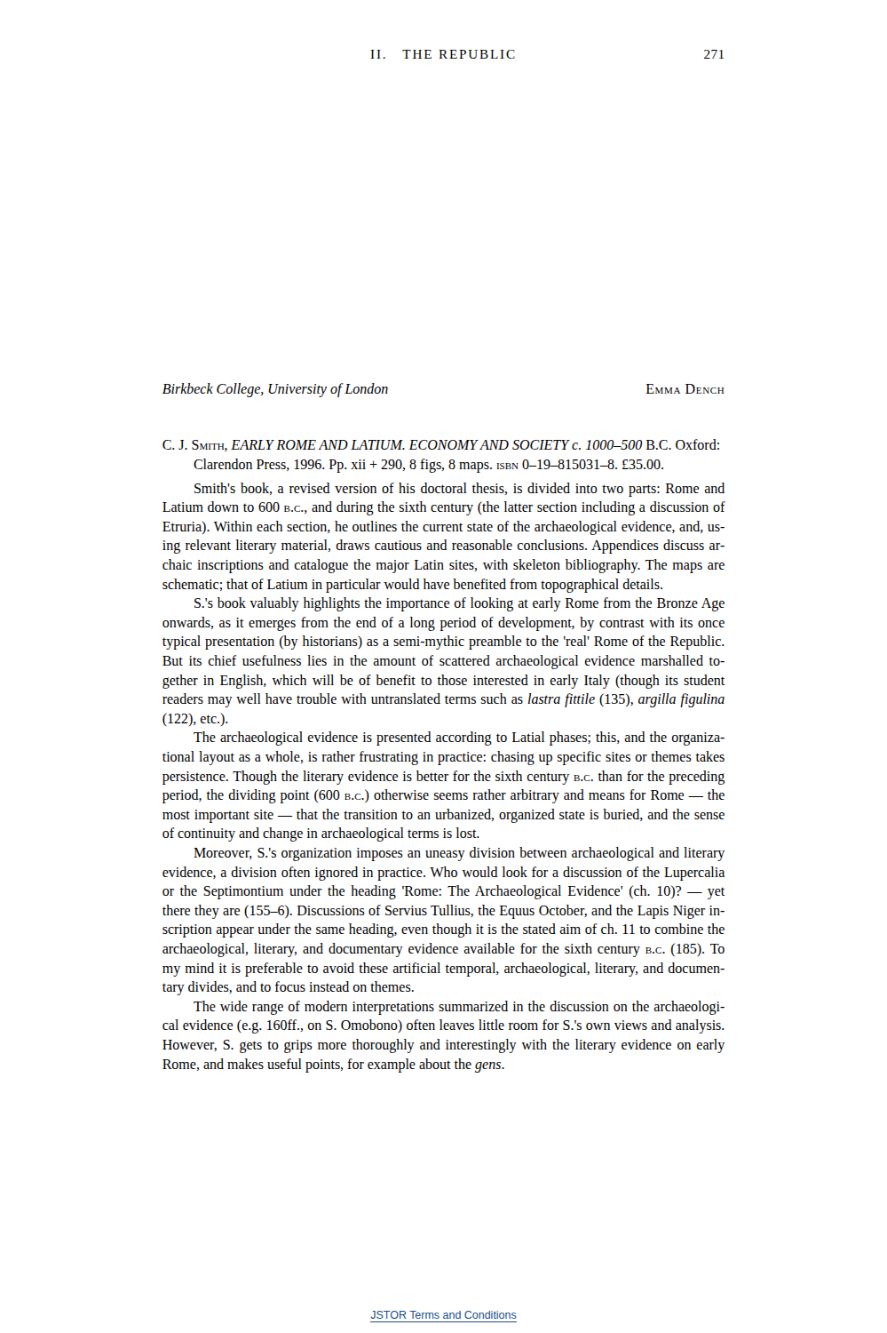II. The Republic 271
Birkbeck College, University of London Emma Dench
C. J. Smith, EARLY ROME AND LATIUM. ECONOMY AND SOCIETY c. 1000–500 B.C. Oxford:
Clarendon Press, 1996. Pp. xii + 290, 8 figs, 8 maps. isbn 0–19–815031–8. £35.00.
Smith's book, a revised version of his doctoral thesis, is divided into two parts: Rome and Latium down to 600 b.c., and during the sixth century (the latter section including a discussion of Etruria). Within each section, he outlines the current state of the archaeological evidence, and, using relevant literary material, draws cautious and reasonable conclusions. Appendices discuss archaic inscriptions and catalogue the major Latin sites, with skeleton bibliography. The maps are schematic; that of Latium in particular would have benefited from topographical details.
S.'s book valuably highlights the importance of looking at early Rome from the Bronze Age onwards, as it emerges from the end of a long period of development, by contrast with its once typical presentation (by historians) as a semi-mythic preamble to the 'real' Rome of the Republic. But its chief usefulness lies in the amount of scattered archaeological evidence marshalled together in English, which will be of benefit to those interested in early Italy (though its student readers may well have trouble with untranslated terms such as lastra fittile (135), argilla figulina (122), etc.).
The archaeological evidence is presented according to Latial phases; this, and the organizational layout as a whole, is rather frustrating in practice: chasing up specific sites or themes takes persistence. Though the literary evidence is better for the sixth century b.c. than for the preceding period, the dividing point (600 b.c.) otherwise seems rather arbitrary and means for Rome — the most important site — that the transition to an urbanized, organized state is buried, and the sense of continuity and change in archaeological terms is lost.
Moreover, S.'s organization imposes an uneasy division between archaeological and literary evidence, a division often ignored in practice. Who would look for a discussion of the Lupercalia or the Septimontium under the heading 'Rome: The Archaeological Evidence' (ch. 10)? — yet there they are (155–6). Discussions of Servius Tullius, the Equus October, and the Lapis Niger inscription appear under the same heading, even though it is the stated aim of ch. 11 to combine the archaeological, literary, and documentary evidence available for the sixth century b.c. (185). To my mind it is preferable to avoid these artificial temporal, archaeological, literary, and documentary divides, and to focus instead on themes.
The wide range of modern interpretations summarized in the discussion on the archaeological evidence (e.g. 160ff., on S. Omobono) often leaves little room for S.'s own views and analysis. However, S. gets to grips more thoroughly and interestingly with the literary evidence on early Rome, and makes useful points, for example about the gens.
JSTOR Terms and Conditions